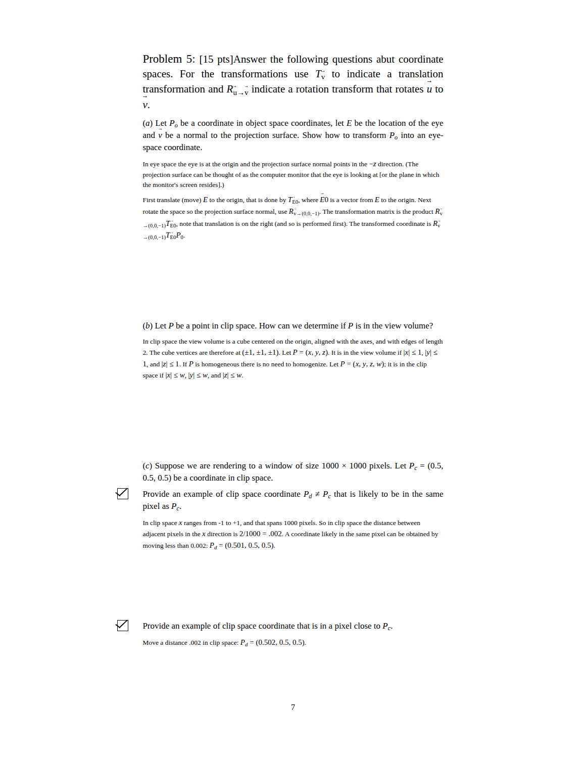Problem 5: [15 pts]Answer the following questions abut coordinate spaces. For the transformations use Tv to indicate a translation transformation and Ru→v indicate a rotation transform that rotates u to v.
(a) Let Po be a coordinate in object space coordinates, let E be the location of the eye and v be a normal to the projection surface. Show how to transform Po into an eye-space coordinate.
In eye space the eye is at the origin and the projection surface normal points in the −z direction. (The projection surface can be thought of as the computer monitor that the eye is looking at [or the plane in which the monitor's screen resides].)
First translate (move) E to the origin, that is done by TE0, where E0 is a vector from E to the origin. Next rotate the space so the projection surface normal, use Rv→(0,0,−1). The transformation matrix is the product Rv→(0,0,−1)TE0, note that translation is on the right (and so is performed first). The transformed coordinate is Rv→(0,0,−1)TE0P0.
(b) Let P be a point in clip space. How can we determine if P is in the view volume?
In clip space the view volume is a cube centered on the origin, aligned with the axes, and with edges of length 2. The cube vertices are therefore at (±1, ±1, ±1). Let P = (x, y, z). It is in the view volume if |x| ≤ 1, |y| ≤ 1, and |z| ≤ 1. If P is homogeneous there is no need to homogenize. Let P = (x, y, z, w); it is in the clip space if |x| ≤ w, |y| ≤ w, and |z| ≤ w.
(c) Suppose we are rendering to a window of size 1000 × 1000 pixels. Let Pc = (0.5, 0.5, 0.5) be a coordinate in clip space.
Provide an example of clip space coordinate Pd ≠ Pc that is likely to be in the same pixel as Pc.
In clip space x ranges from -1 to +1, and that spans 1000 pixels. So in clip space the distance between adjacent pixels in the x direction is 2/1000 = .002. A coordinate likely in the same pixel can be obtained by moving less than 0.002: Pd = (0.501, 0.5, 0.5).
Provide an example of clip space coordinate that is in a pixel close to Pc.
Move a distance .002 in clip space: Pd = (0.502, 0.5, 0.5).
7